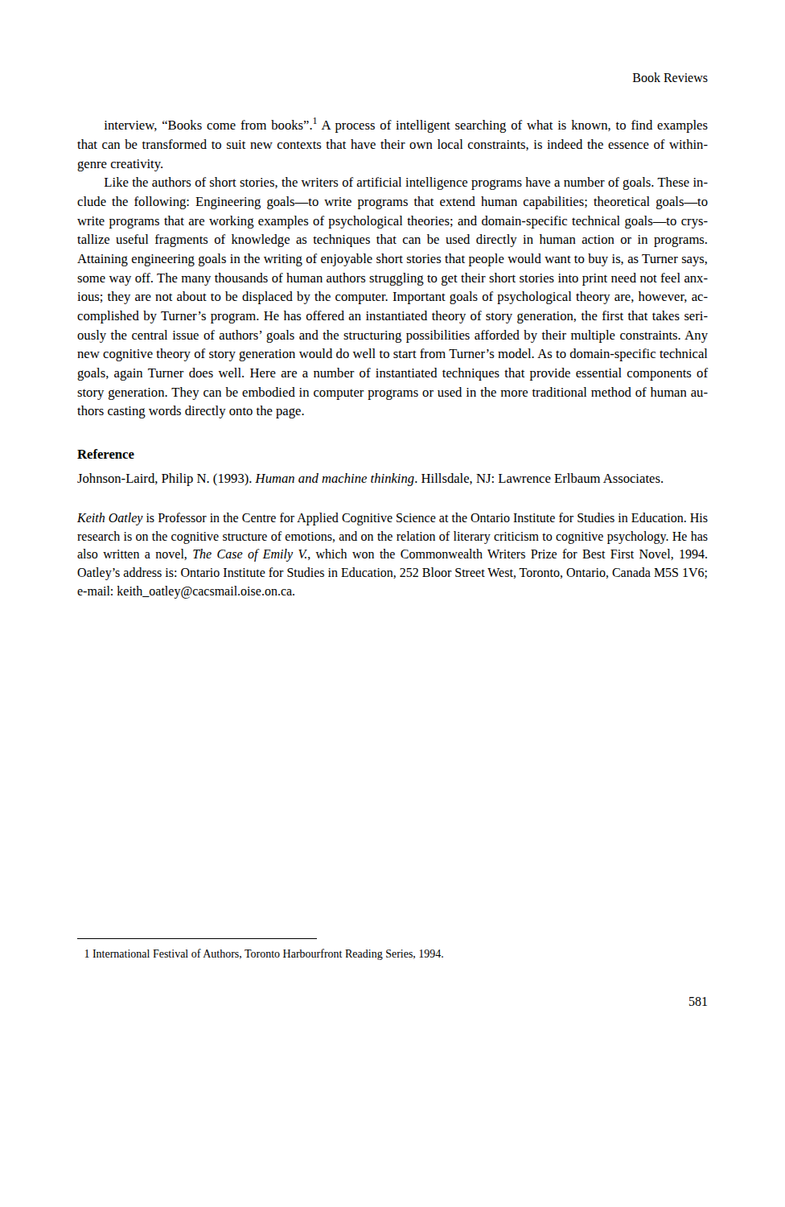Book Reviews
interview, “Books come from books”.1 A process of intelligent searching of what is known, to find examples that can be transformed to suit new contexts that have their own local constraints, is indeed the essence of within-genre creativity.
Like the authors of short stories, the writers of artificial intelligence programs have a number of goals. These include the following: Engineering goals—to write programs that extend human capabilities; theoretical goals—to write programs that are working examples of psychological theories; and domain-specific technical goals—to crystallize useful fragments of knowledge as techniques that can be used directly in human action or in programs. Attaining engineering goals in the writing of enjoyable short stories that people would want to buy is, as Turner says, some way off. The many thousands of human authors struggling to get their short stories into print need not feel anxious; they are not about to be displaced by the computer. Important goals of psychological theory are, however, accomplished by Turner’s program. He has offered an instantiated theory of story generation, the first that takes seriously the central issue of authors’ goals and the structuring possibilities afforded by their multiple constraints. Any new cognitive theory of story generation would do well to start from Turner’s model. As to domain-specific technical goals, again Turner does well. Here are a number of instantiated techniques that provide essential components of story generation. They can be embodied in computer programs or used in the more traditional method of human authors casting words directly onto the page.
Reference
Johnson-Laird, Philip N. (1993). Human and machine thinking. Hillsdale, NJ: Lawrence Erlbaum Associates.
Keith Oatley is Professor in the Centre for Applied Cognitive Science at the Ontario Institute for Studies in Education. His research is on the cognitive structure of emotions, and on the relation of literary criticism to cognitive psychology. He has also written a novel, The Case of Emily V., which won the Commonwealth Writers Prize for Best First Novel, 1994. Oatley’s address is: Ontario Institute for Studies in Education, 252 Bloor Street West, Toronto, Ontario, Canada M5S 1V6; e-mail: keith_oatley@cacsmail.oise.on.ca.
1 International Festival of Authors, Toronto Harbourfront Reading Series, 1994.
581